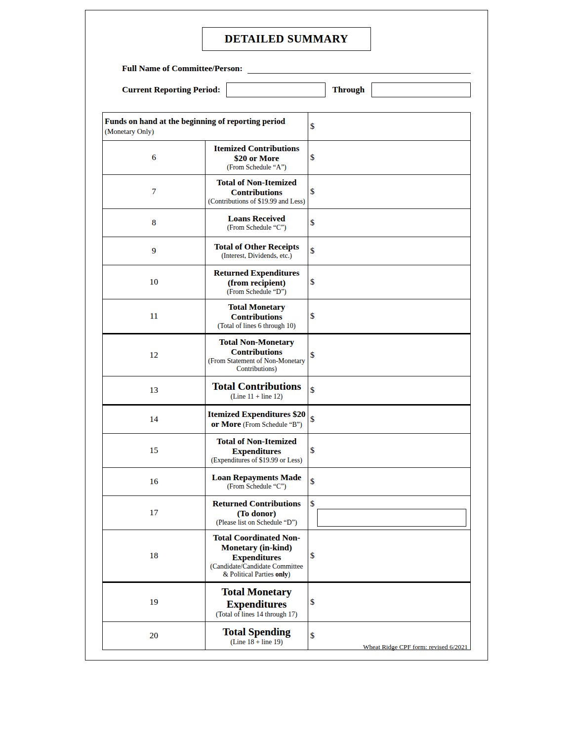DETAILED SUMMARY
Full Name of Committee/Person:
Current Reporting Period: Through
| Funds on hand at the beginning of reporting period (Monetary Only) | $ |
| 6 | Itemized Contributions $20 or More (From Schedule “A”) | $ |
| 7 | Total of Non-Itemized Contributions (Contributions of $19.99 and Less) | $ |
| 8 | Loans Received (From Schedule “C”) | $ |
| 9 | Total of Other Receipts (Interest, Dividends, etc.) | $ |
| 10 | Returned Expenditures (from recipient) (From Schedule “D”) | $ |
| 11 | Total Monetary Contributions (Total of lines 6 through 10) | $ |
| 12 | Total Non-Monetary Contributions (From Statement of Non-Monetary Contributions) | $ |
| 13 | Total Contributions (Line 11 + line 12) | $ |
| 14 | Itemized Expenditures $20 or More (From Schedule “B”) | $ |
| 15 | Total of Non-Itemized Expenditures (Expenditures of $19.99 or Less) | $ |
| 16 | Loan Repayments Made (From Schedule “C”) | $ |
| 17 | Returned Contributions (To donor) (Please list on Schedule “D”) | $ |
| 18 | Total Coordinated Non-Monetary (in-kind) Expenditures (Candidate/Candidate Committee & Political Parties only ) | $ |
| 19 | Total Monetary Expenditures (Total of lines 14 through 17) | $ |
| 20 | Total Spending (Line 18 + line 19) | $ |
Wheat Ridge CPF form: revised 6/2021